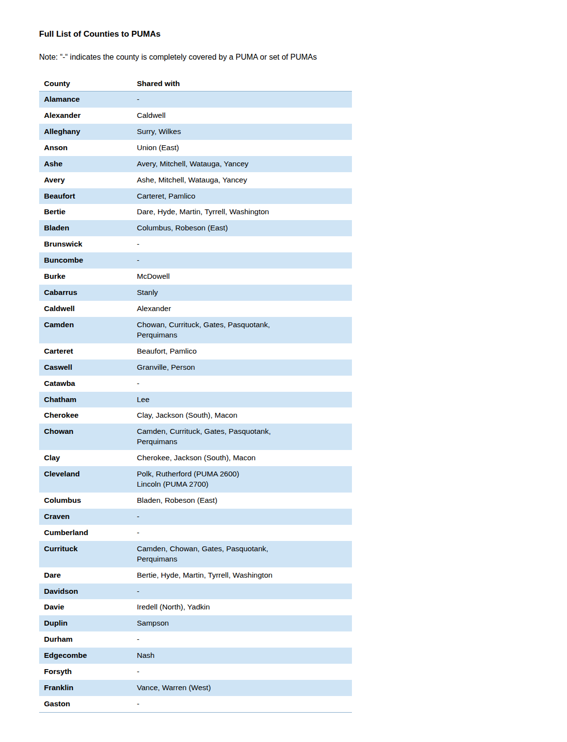Full List of Counties to PUMAs
Note: “-“ indicates the county is completely covered by a PUMA or set of PUMAs
| County | Shared with |
| --- | --- |
| Alamance | - |
| Alexander | Caldwell |
| Alleghany | Surry, Wilkes |
| Anson | Union (East) |
| Ashe | Avery, Mitchell, Watauga, Yancey |
| Avery | Ashe, Mitchell, Watauga, Yancey |
| Beaufort | Carteret, Pamlico |
| Bertie | Dare, Hyde, Martin, Tyrrell, Washington |
| Bladen | Columbus, Robeson (East) |
| Brunswick | - |
| Buncombe | - |
| Burke | McDowell |
| Cabarrus | Stanly |
| Caldwell | Alexander |
| Camden | Chowan, Currituck, Gates, Pasquotank, Perquimans |
| Carteret | Beaufort, Pamlico |
| Caswell | Granville, Person |
| Catawba | - |
| Chatham | Lee |
| Cherokee | Clay, Jackson (South), Macon |
| Chowan | Camden, Currituck, Gates, Pasquotank, Perquimans |
| Clay | Cherokee, Jackson (South), Macon |
| Cleveland | Polk, Rutherford (PUMA 2600) Lincoln (PUMA 2700) |
| Columbus | Bladen, Robeson (East) |
| Craven | - |
| Cumberland | - |
| Currituck | Camden, Chowan, Gates, Pasquotank, Perquimans |
| Dare | Bertie, Hyde, Martin, Tyrrell, Washington |
| Davidson | - |
| Davie | Iredell (North), Yadkin |
| Duplin | Sampson |
| Durham | - |
| Edgecombe | Nash |
| Forsyth | - |
| Franklin | Vance, Warren (West) |
| Gaston | - |